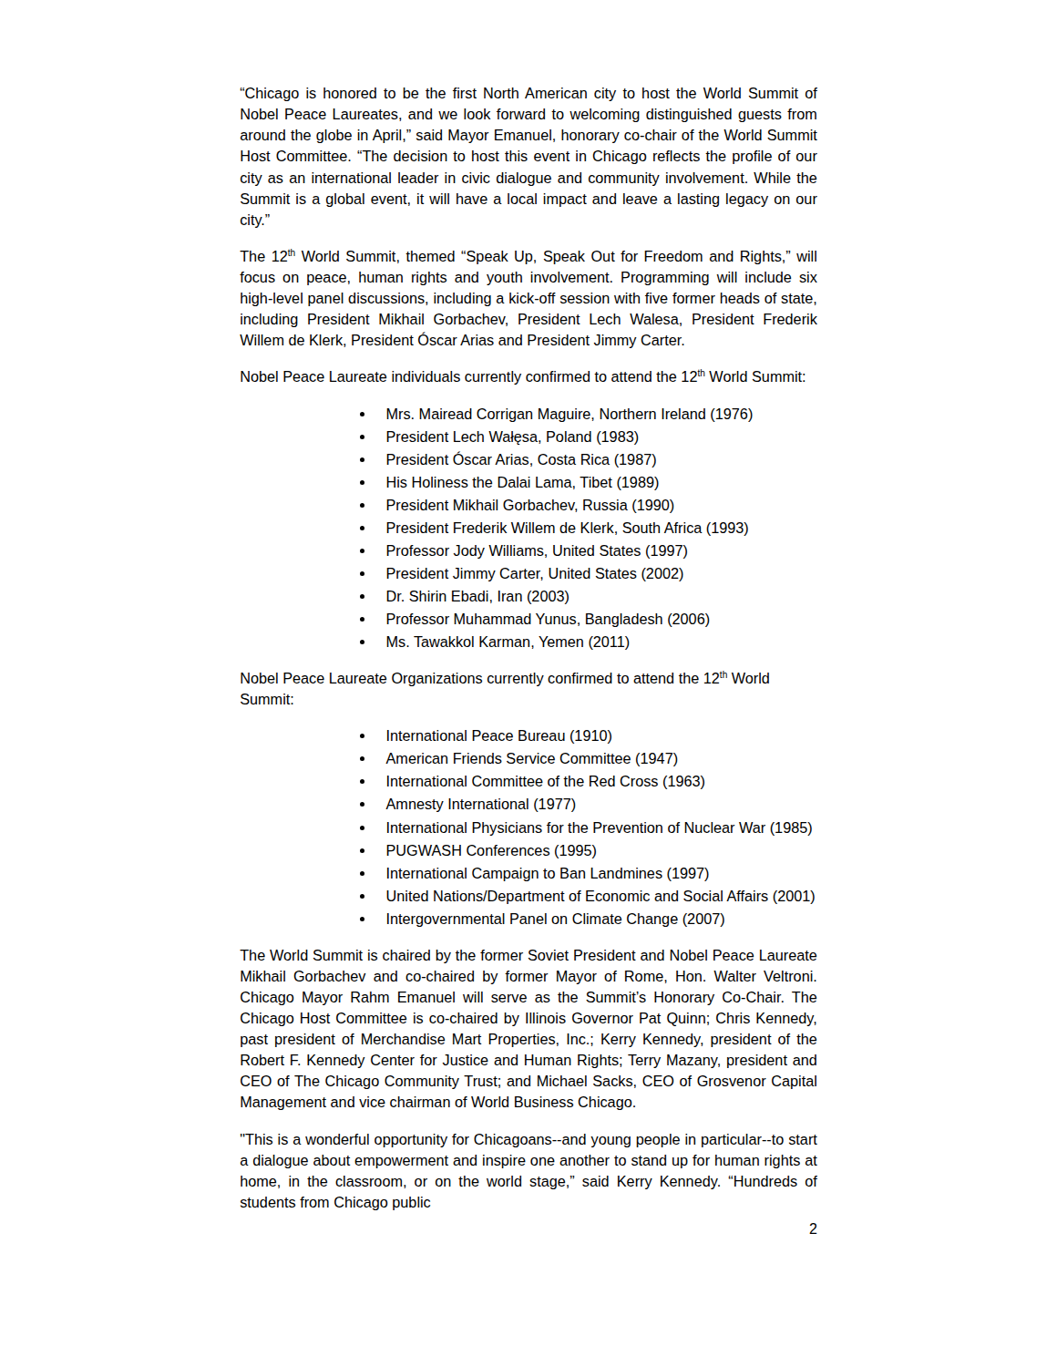“Chicago is honored to be the first North American city to host the World Summit of Nobel Peace Laureates, and we look forward to welcoming distinguished guests from around the globe in April,” said Mayor Emanuel, honorary co-chair of the World Summit Host Committee. “The decision to host this event in Chicago reflects the profile of our city as an international leader in civic dialogue and community involvement. While the Summit is a global event, it will have a local impact and leave a lasting legacy on our city.”
The 12th World Summit, themed “Speak Up, Speak Out for Freedom and Rights,” will focus on peace, human rights and youth involvement. Programming will include six high-level panel discussions, including a kick-off session with five former heads of state, including President Mikhail Gorbachev, President Lech Walesa, President Frederik Willem de Klerk, President Óscar Arias and President Jimmy Carter.
Nobel Peace Laureate individuals currently confirmed to attend the 12th World Summit:
Mrs. Mairead Corrigan Maguire, Northern Ireland (1976)
President Lech Wałęsa, Poland (1983)
President Óscar Arias, Costa Rica (1987)
His Holiness the Dalai Lama, Tibet (1989)
President Mikhail Gorbachev, Russia (1990)
President Frederik Willem de Klerk, South Africa (1993)
Professor Jody Williams, United States (1997)
President Jimmy Carter, United States (2002)
Dr. Shirin Ebadi, Iran (2003)
Professor Muhammad Yunus, Bangladesh (2006)
Ms. Tawakkol Karman, Yemen (2011)
Nobel Peace Laureate Organizations currently confirmed to attend the 12th World Summit:
International Peace Bureau (1910)
American Friends Service Committee (1947)
International Committee of the Red Cross (1963)
Amnesty International (1977)
International Physicians for the Prevention of Nuclear War (1985)
PUGWASH Conferences (1995)
International Campaign to Ban Landmines (1997)
United Nations/Department of Economic and Social Affairs (2001)
Intergovernmental Panel on Climate Change (2007)
The World Summit is chaired by the former Soviet President and Nobel Peace Laureate Mikhail Gorbachev and co-chaired by former Mayor of Rome, Hon. Walter Veltroni. Chicago Mayor Rahm Emanuel will serve as the Summit’s Honorary Co-Chair. The Chicago Host Committee is co-chaired by Illinois Governor Pat Quinn; Chris Kennedy, past president of Merchandise Mart Properties, Inc.; Kerry Kennedy, president of the Robert F. Kennedy Center for Justice and Human Rights; Terry Mazany, president and CEO of The Chicago Community Trust; and Michael Sacks, CEO of Grosvenor Capital Management and vice chairman of World Business Chicago.
"This is a wonderful opportunity for Chicagoans--and young people in particular--to start a dialogue about empowerment and inspire one another to stand up for human rights at home, in the classroom, or on the world stage,” said Kerry Kennedy. “Hundreds of students from Chicago public
2